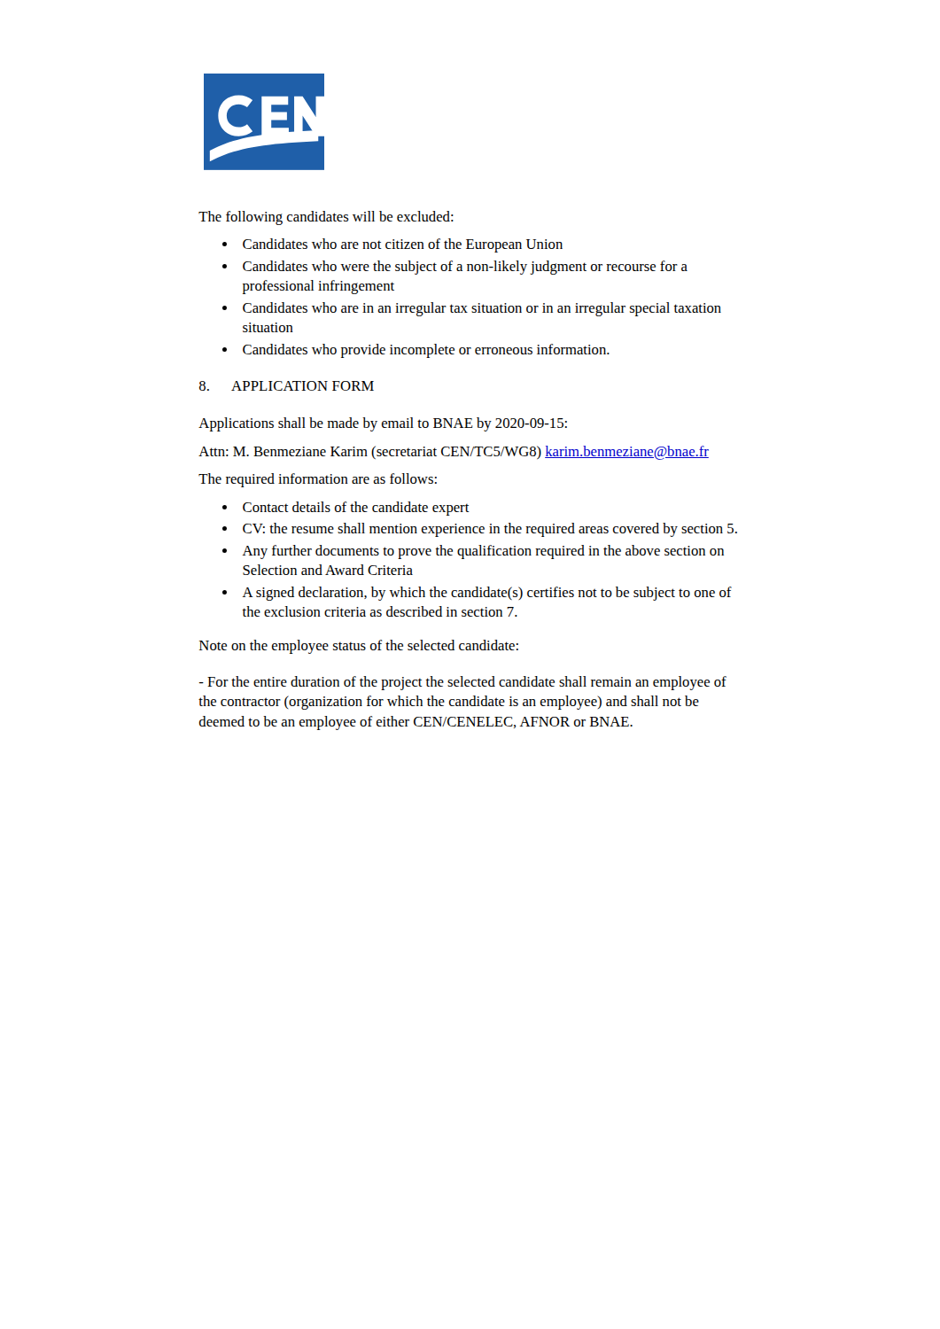The following candidates will be excluded:
Candidates who are not citizen of the European Union
Candidates who were the subject of a non-likely judgment or recourse for a professional infringement
Candidates who are in an irregular tax situation or in an irregular special taxation situation
Candidates who provide incomplete or erroneous information.
8. APPLICATION FORM
Applications shall be made by email to BNAE by 2020-09-15:
Attn: M. Benmeziane Karim (secretariat CEN/TC5/WG8) karim.benmeziane@bnae.fr
The required information are as follows:
Contact details of the candidate expert
CV: the resume shall mention experience in the required areas covered by section 5.
Any further documents to prove the qualification required in the above section on Selection and Award Criteria
A signed declaration, by which the candidate(s) certifies not to be subject to one of the exclusion criteria as described in section 7.
Note on the employee status of the selected candidate:
- For the entire duration of the project the selected candidate shall remain an employee of the contractor (organization for which the candidate is an employee) and shall not be deemed to be an employee of either CEN/CENELEC, AFNOR or BNAE.